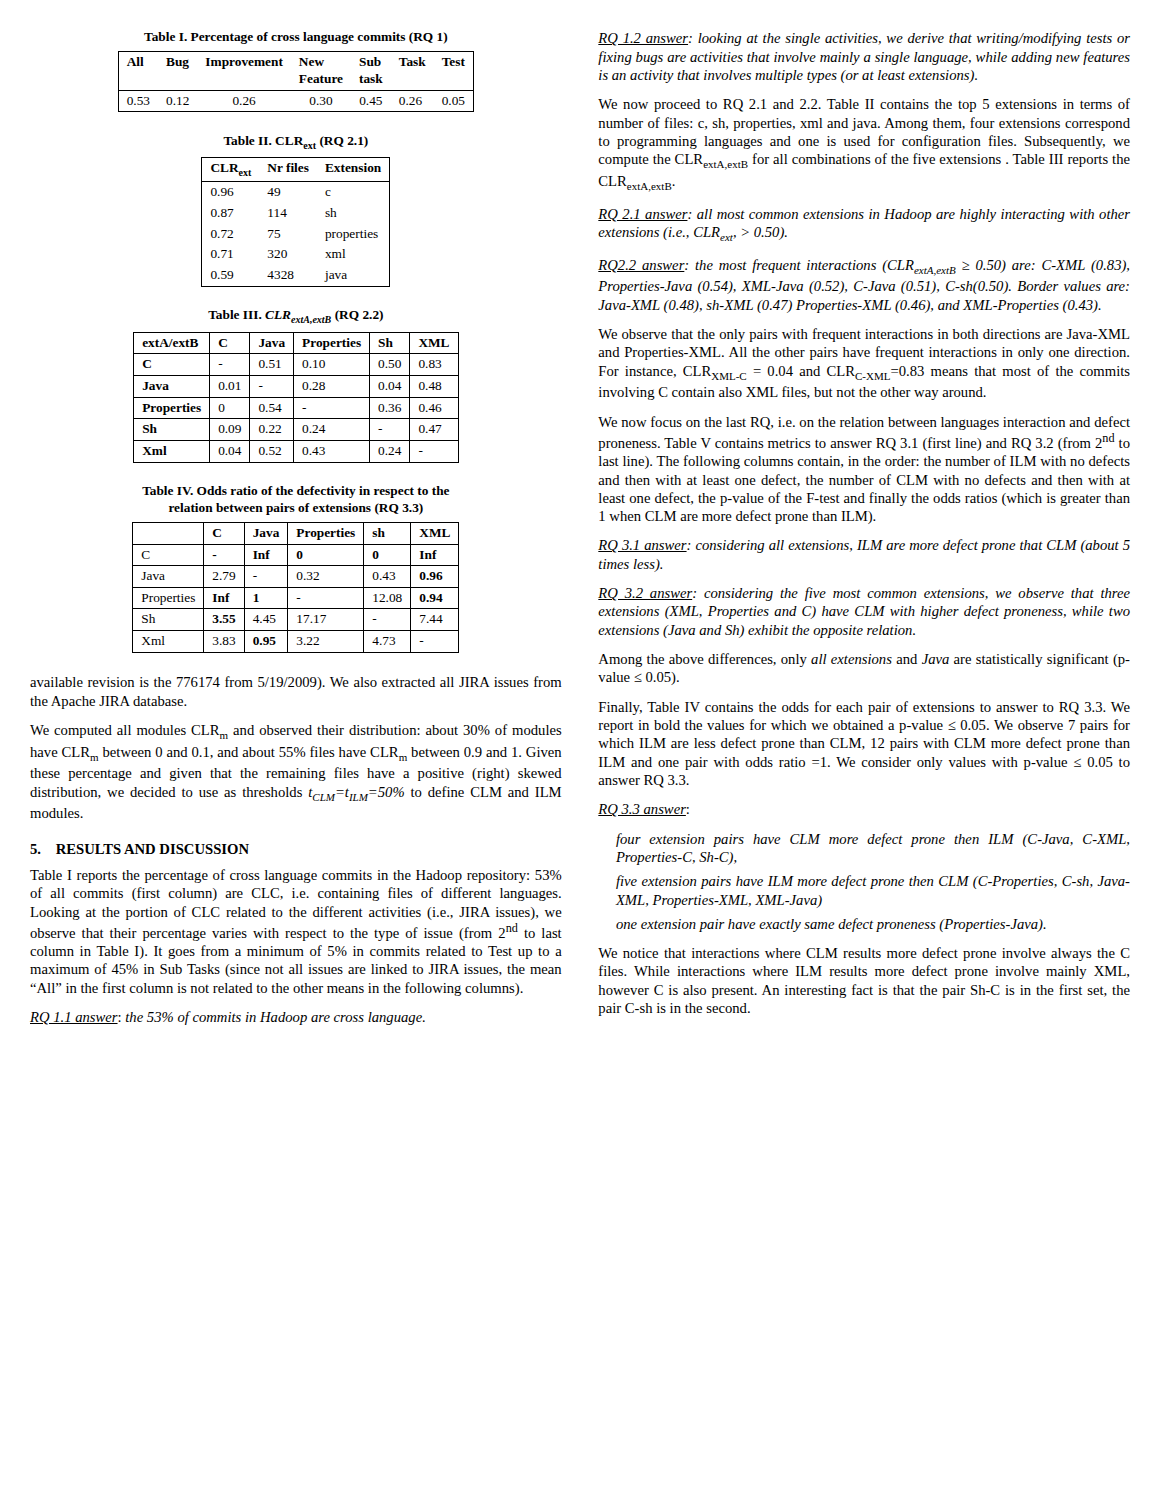Table I. Percentage of cross language commits (RQ 1)
| All | Bug | Improvement | New Feature | Sub task | Task | Test |
| --- | --- | --- | --- | --- | --- | --- |
| 0.53 | 0.12 | 0.26 | 0.30 | 0.45 | 0.26 | 0.05 |
Table II. CLR ext (RQ 2.1)
| CLR ext | Nr files | Extension |
| --- | --- | --- |
| 0.96 | 49 | c |
| 0.87 | 114 | sh |
| 0.72 | 75 | properties |
| 0.71 | 320 | xml |
| 0.59 | 4328 | java |
Table III. CLR extA,extB (RQ 2.2)
| extA/extB | C | Java | Properties | Sh | XML |
| --- | --- | --- | --- | --- | --- |
| C | - | 0.51 | 0.10 | 0.50 | 0.83 |
| Java | 0.01 | - | 0.28 | 0.04 | 0.48 |
| Properties | 0 | 0.54 | - | 0.36 | 0.46 |
| Sh | 0.09 | 0.22 | 0.24 | - | 0.47 |
| Xml | 0.04 | 0.52 | 0.43 | 0.24 | - |
Table IV. Odds ratio of the defectivity in respect to the relation between pairs of extensions (RQ 3.3)
| | C | Java | Properties | sh | XML |
| --- | --- | --- | --- | --- | --- |
| C | - | Inf | 0 | 0 | Inf |
| Java | 2.79 | - | 0.32 | 0.43 | 0.96 |
| Properties | Inf | 1 | - | 12.08 | 0.94 |
| Sh | 3.55 | 4.45 | 17.17 | - | 7.44 |
| Xml | 3.83 | 0.95 | 3.22 | 4.73 | - |
available revision is the 776174 from 5/19/2009). We also extracted all JIRA issues from the Apache JIRA database.
We computed all modules CLRm and observed their distribution: about 30% of modules have CLRm between 0 and 0.1, and about 55% files have CLRm between 0.9 and 1. Given these percentage and given that the remaining files have a positive (right) skewed distribution, we decided to use as thresholds tCLM=tILM=50% to define CLM and ILM modules.
5. Results and Discussion
Table I reports the percentage of cross language commits in the Hadoop repository: 53% of all commits (first column) are CLC, i.e. containing files of different languages. Looking at the portion of CLC related to the different activities (i.e., JIRA issues), we observe that their percentage varies with respect to the type of issue (from 2nd to last column in Table I). It goes from a minimum of 5% in commits related to Test up to a maximum of 45% in Sub Tasks (since not all issues are linked to JIRA issues, the mean “All” in the first column is not related to the other means in the following columns).
RQ 1.1 answer: the 53% of commits in Hadoop are cross language.
RQ 1.2 answer: looking at the single activities, we derive that writing/modifying tests or fixing bugs are activities that involve mainly a single language, while adding new features is an activity that involves multiple types (or at least extensions).
We now proceed to RQ 2.1 and 2.2. Table II contains the top 5 extensions in terms of number of files: c, sh, properties, xml and java. Among them, four extensions correspond to programming languages and one is used for configuration files. Subsequently, we compute the CLRextA,extB for all combinations of the five extensions . Table III reports the CLRextA,extB.
RQ 2.1 answer: all most common extensions in Hadoop are highly interacting with other extensions (i.e., CLRext, > 0.50).
RQ2.2 answer: the most frequent interactions (CLRextA,extB ≥ 0.50) are: C-XML (0.83), Properties-Java (0.54), XML-Java (0.52), C-Java (0.51), C-sh(0.50). Border values are: Java-XML (0.48), sh-XML (0.47) Properties-XML (0.46), and XML-Properties (0.43).
We observe that the only pairs with frequent interactions in both directions are Java-XML and Properties-XML. All the other pairs have frequent interactions in only one direction. For instance, CLRXML-C = 0.04 and CLRC-XML=0.83 means that most of the commits involving C contain also XML files, but not the other way around.
We now focus on the last RQ, i.e. on the relation between languages interaction and defect proneness. Table V contains metrics to answer RQ 3.1 (first line) and RQ 3.2 (from 2nd to last line). The following columns contain, in the order: the number of ILM with no defects and then with at least one defect, the number of CLM with no defects and then with at least one defect, the p-value of the F-test and finally the odds ratios (which is greater than 1 when CLM are more defect prone than ILM).
RQ 3.1 answer: considering all extensions, ILM are more defect prone that CLM (about 5 times less).
RQ 3.2 answer: considering the five most common extensions, we observe that three extensions (XML, Properties and C) have CLM with higher defect proneness, while two extensions (Java and Sh) exhibit the opposite relation.
Among the above differences, only all extensions and Java are statistically significant (p-value ≤ 0.05).
Finally, Table IV contains the odds for each pair of extensions to answer to RQ 3.3. We report in bold the values for which we obtained a p-value ≤ 0.05. We observe 7 pairs for which ILM are less defect prone than CLM, 12 pairs with CLM more defect prone than ILM and one pair with odds ratio =1. We consider only values with p-value ≤ 0.05 to answer RQ 3.3.
RQ 3.3 answer:
four extension pairs have CLM more defect prone then ILM (C-Java, C-XML, Properties-C, Sh-C),
five extension pairs have ILM more defect prone then CLM (C-Properties, C-sh, Java-XML, Properties-XML, XML-Java)
one extension pair have exactly same defect proneness (Properties-Java).
We notice that interactions where CLM results more defect prone involve always the C files. While interactions where ILM results more defect prone involve mainly XML, however C is also present. An interesting fact is that the pair Sh-C is in the first set, the pair C-sh is in the second.